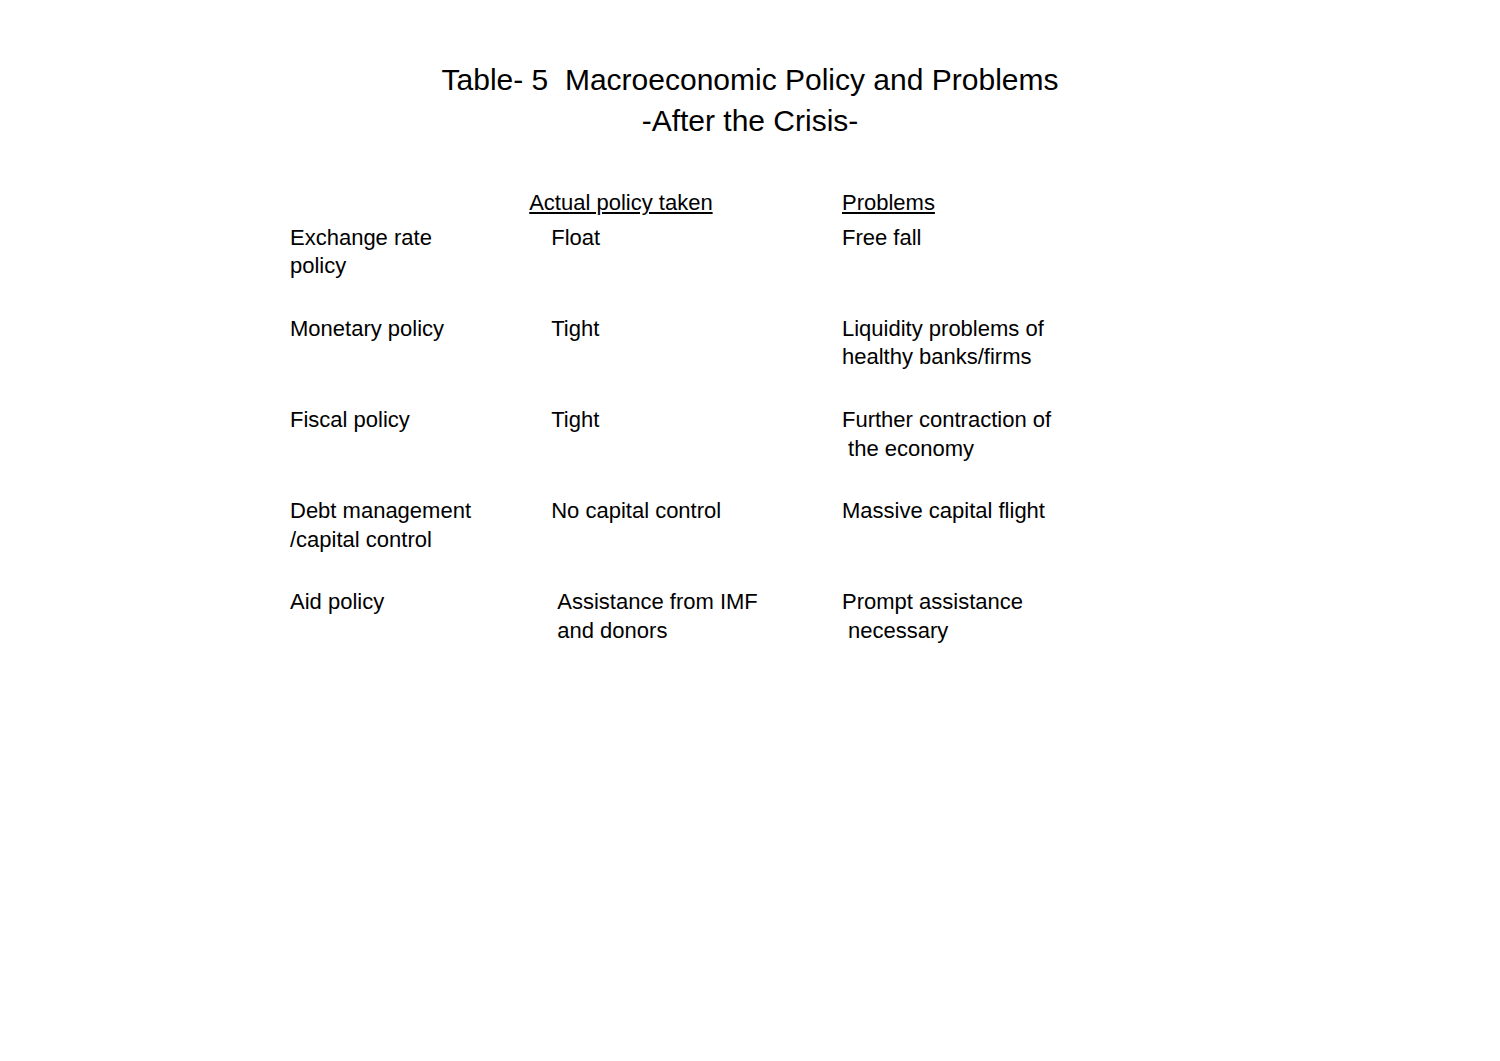Table- 5 Macroeconomic Policy and Problems
-After the Crisis-
| | Actual policy taken | Problems |
| --- | --- | --- |
| Exchange rate policy | Float | Free fall |
| Monetary policy | Tight | Liquidity problems of healthy banks/firms |
| Fiscal policy | Tight | Further contraction of the economy |
| Debt management /capital control | No capital control | Massive capital flight |
| Aid policy | Assistance from IMF and donors | Prompt assistance necessary |